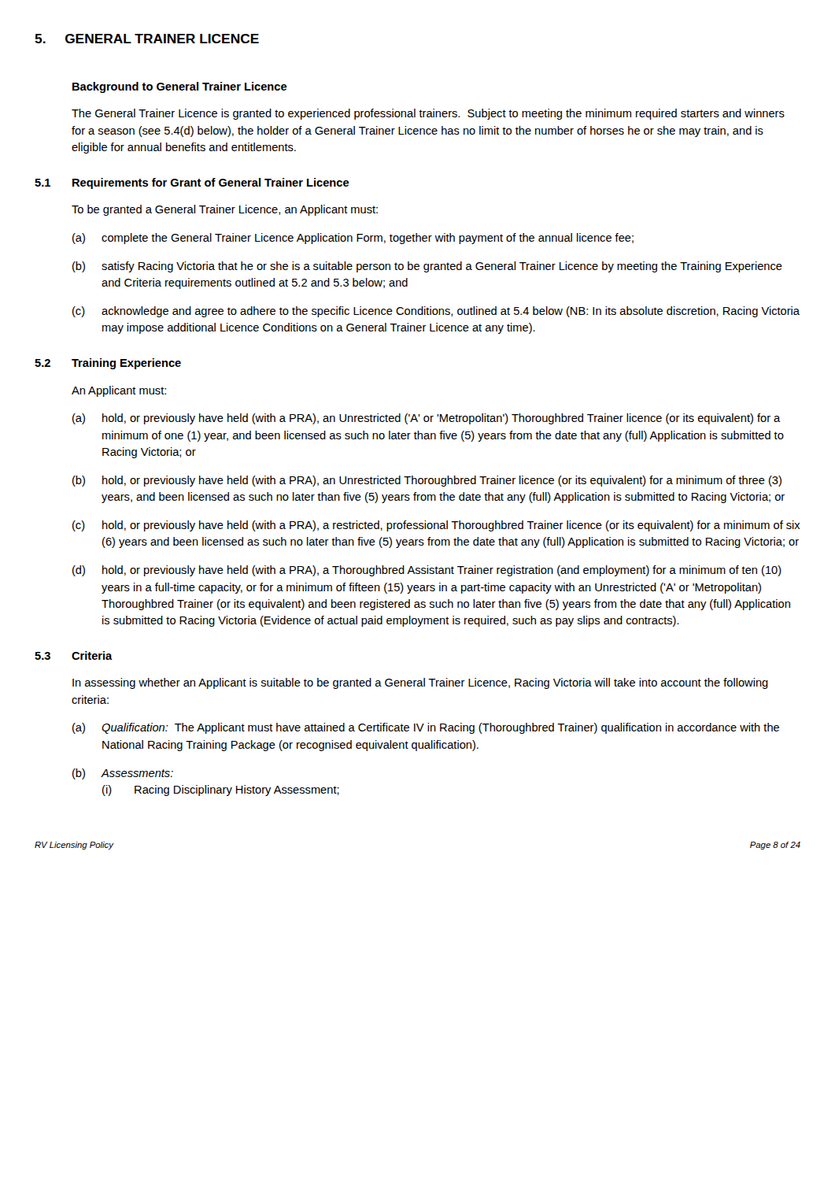5. GENERAL TRAINER LICENCE
Background to General Trainer Licence
The General Trainer Licence is granted to experienced professional trainers. Subject to meeting the minimum required starters and winners for a season (see 5.4(d) below), the holder of a General Trainer Licence has no limit to the number of horses he or she may train, and is eligible for annual benefits and entitlements.
5.1 Requirements for Grant of General Trainer Licence
To be granted a General Trainer Licence, an Applicant must:
(a) complete the General Trainer Licence Application Form, together with payment of the annual licence fee;
(b) satisfy Racing Victoria that he or she is a suitable person to be granted a General Trainer Licence by meeting the Training Experience and Criteria requirements outlined at 5.2 and 5.3 below; and
(c) acknowledge and agree to adhere to the specific Licence Conditions, outlined at 5.4 below (NB: In its absolute discretion, Racing Victoria may impose additional Licence Conditions on a General Trainer Licence at any time).
5.2 Training Experience
An Applicant must:
(a) hold, or previously have held (with a PRA), an Unrestricted ('A' or 'Metropolitan') Thoroughbred Trainer licence (or its equivalent) for a minimum of one (1) year, and been licensed as such no later than five (5) years from the date that any (full) Application is submitted to Racing Victoria; or
(b) hold, or previously have held (with a PRA), an Unrestricted Thoroughbred Trainer licence (or its equivalent) for a minimum of three (3) years, and been licensed as such no later than five (5) years from the date that any (full) Application is submitted to Racing Victoria; or
(c) hold, or previously have held (with a PRA), a restricted, professional Thoroughbred Trainer licence (or its equivalent) for a minimum of six (6) years and been licensed as such no later than five (5) years from the date that any (full) Application is submitted to Racing Victoria; or
(d) hold, or previously have held (with a PRA), a Thoroughbred Assistant Trainer registration (and employment) for a minimum of ten (10) years in a full-time capacity, or for a minimum of fifteen (15) years in a part-time capacity with an Unrestricted ('A' or 'Metropolitan) Thoroughbred Trainer (or its equivalent) and been registered as such no later than five (5) years from the date that any (full) Application is submitted to Racing Victoria (Evidence of actual paid employment is required, such as pay slips and contracts).
5.3 Criteria
In assessing whether an Applicant is suitable to be granted a General Trainer Licence, Racing Victoria will take into account the following criteria:
(a) Qualification: The Applicant must have attained a Certificate IV in Racing (Thoroughbred Trainer) qualification in accordance with the National Racing Training Package (or recognised equivalent qualification).
(b) Assessments:
(i) Racing Disciplinary History Assessment;
RV Licensing Policy Page 8 of 24